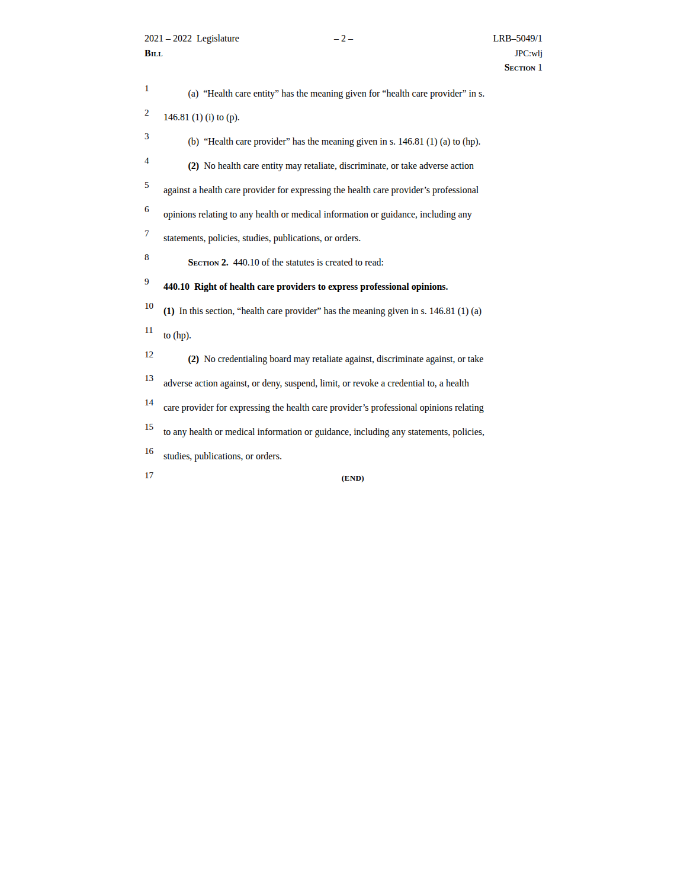2021 – 2022 Legislature
Bill
– 2 –
LRB–5049/1
JPC:wlj
Section 1
1
(a) “Health care entity” has the meaning given for “health care provider” in s.
2
146.81 (1) (i) to (p).
3
(b) “Health care provider” has the meaning given in s. 146.81 (1) (a) to (hp).
4
(2) No health care entity may retaliate, discriminate, or take adverse action
5
against a health care provider for expressing the health care provider’s professional
6
opinions relating to any health or medical information or guidance, including any
7
statements, policies, studies, publications, or orders.
8
Section 2. 440.10 of the statutes is created to read:
9
440.10 Right of health care providers to express professional opinions.
10
(1) In this section, “health care provider” has the meaning given in s. 146.81 (1) (a)
11
to (hp).
12
(2) No credentialing board may retaliate against, discriminate against, or take
13
adverse action against, or deny, suspend, limit, or revoke a credential to, a health
14
care provider for expressing the health care provider’s professional opinions relating
15
to any health or medical information or guidance, including any statements, policies,
16
studies, publications, or orders.
17
(END)